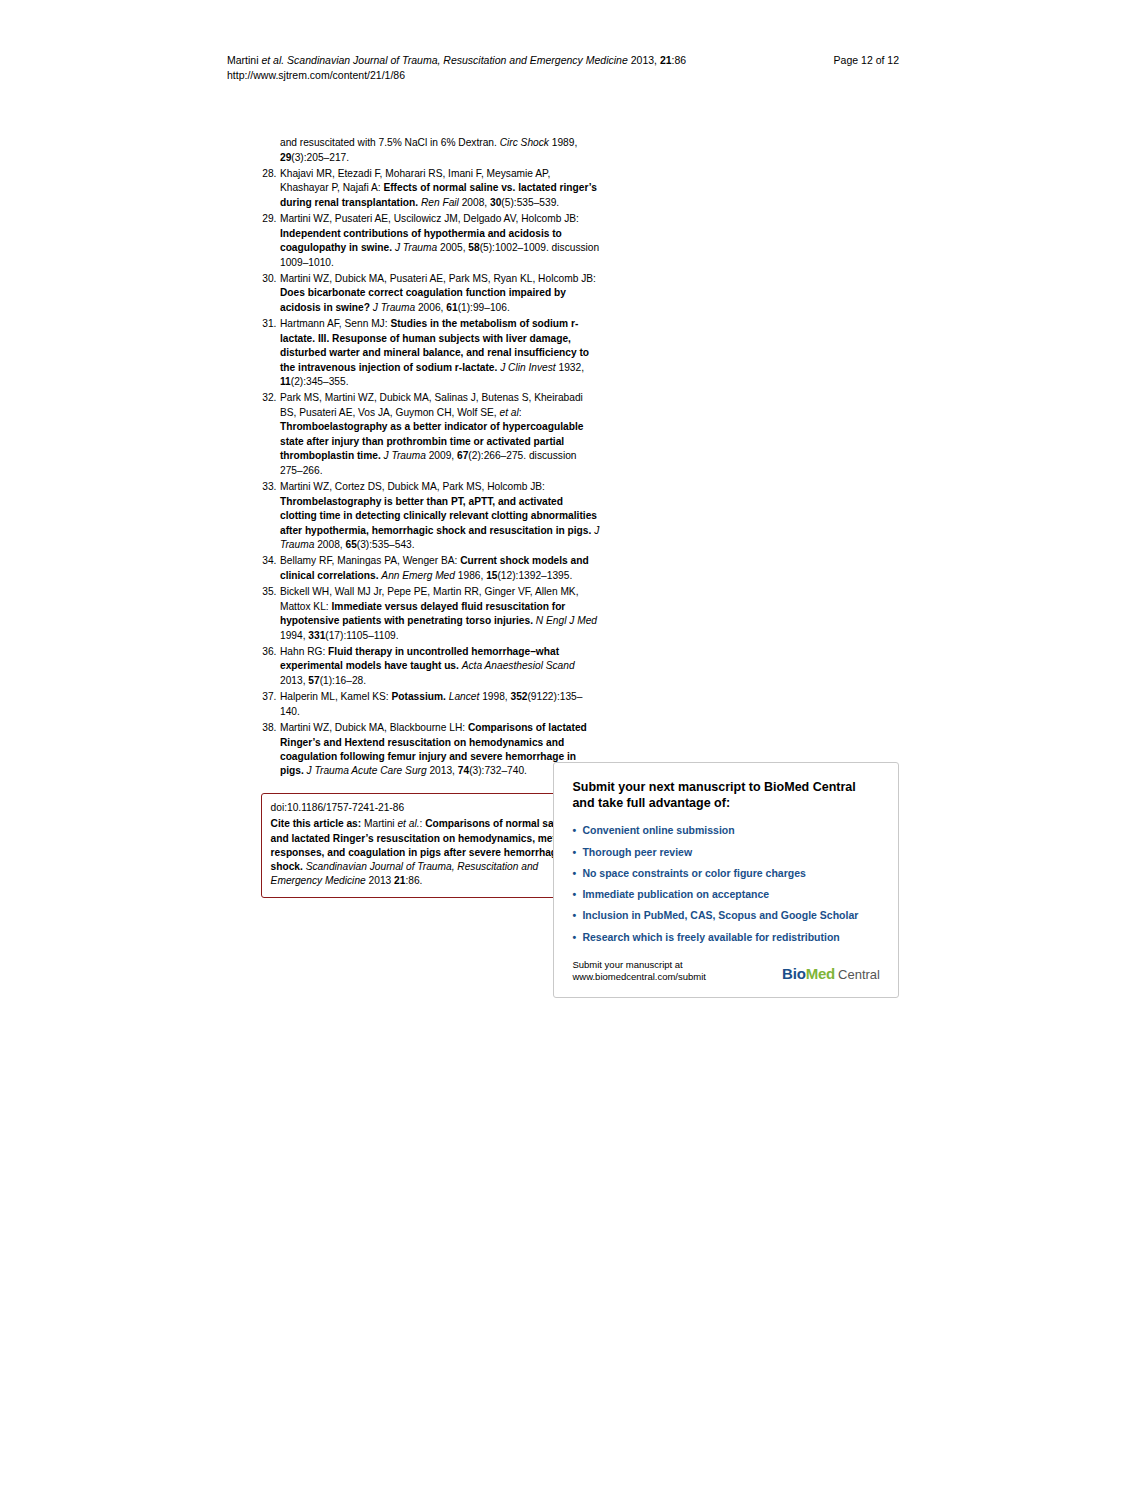Martini et al. Scandinavian Journal of Trauma, Resuscitation and Emergency Medicine 2013, 21:86 http://www.sjtrem.com/content/21/1/86
Page 12 of 12
and resuscitated with 7.5% NaCl in 6% Dextran. Circ Shock 1989, 29(3):205–217.
28. Khajavi MR, Etezadi F, Moharari RS, Imani F, Meysamie AP, Khashayar P, Najafi A: Effects of normal saline vs. lactated ringer’s during renal transplantation. Ren Fail 2008, 30(5):535–539.
29. Martini WZ, Pusateri AE, Uscilowicz JM, Delgado AV, Holcomb JB: Independent contributions of hypothermia and acidosis to coagulopathy in swine. J Trauma 2005, 58(5):1002–1009. discussion 1009–1010.
30. Martini WZ, Dubick MA, Pusateri AE, Park MS, Ryan KL, Holcomb JB: Does bicarbonate correct coagulation function impaired by acidosis in swine? J Trauma 2006, 61(1):99–106.
31. Hartmann AF, Senn MJ: Studies in the metabolism of sodium r-lactate. III. Resuponse of human subjects with liver damage, disturbed warter and mineral balance, and renal insufficiency to the intravenous injection of sodium r-lactate. J Clin Invest 1932, 11(2):345–355.
32. Park MS, Martini WZ, Dubick MA, Salinas J, Butenas S, Kheirabadi BS, Pusateri AE, Vos JA, Guymon CH, Wolf SE, et al: Thromboelastography as a better indicator of hypercoagulable state after injury than prothrombin time or activated partial thromboplastin time. J Trauma 2009, 67(2):266–275. discussion 275–266.
33. Martini WZ, Cortez DS, Dubick MA, Park MS, Holcomb JB: Thrombelastography is better than PT, aPTT, and activated clotting time in detecting clinically relevant clotting abnormalities after hypothermia, hemorrhagic shock and resuscitation in pigs. J Trauma 2008, 65(3):535–543.
34. Bellamy RF, Maningas PA, Wenger BA: Current shock models and clinical correlations. Ann Emerg Med 1986, 15(12):1392–1395.
35. Bickell WH, Wall MJ Jr, Pepe PE, Martin RR, Ginger VF, Allen MK, Mattox KL: Immediate versus delayed fluid resuscitation for hypotensive patients with penetrating torso injuries. N Engl J Med 1994, 331(17):1105–1109.
36. Hahn RG: Fluid therapy in uncontrolled hemorrhage–what experimental models have taught us. Acta Anaesthesiol Scand 2013, 57(1):16–28.
37. Halperin ML, Kamel KS: Potassium. Lancet 1998, 352(9122):135–140.
38. Martini WZ, Dubick MA, Blackbourne LH: Comparisons of lactated Ringer’s and Hextend resuscitation on hemodynamics and coagulation following femur injury and severe hemorrhage in pigs. J Trauma Acute Care Surg 2013, 74(3):732–740.
doi:10.1186/1757-7241-21-86
Cite this article as: Martini et al.: Comparisons of normal saline and lactated Ringer’s resuscitation on hemodynamics, metabolic responses, and coagulation in pigs after severe hemorrhagic shock. Scandinavian Journal of Trauma, Resuscitation and Emergency Medicine 2013 21:86.
Submit your next manuscript to BioMed Central
and take full advantage of:
Convenient online submission
Thorough peer review
No space constraints or color figure charges
Immediate publication on acceptance
Inclusion in PubMed, CAS, Scopus and Google Scholar
Research which is freely available for redistribution
Submit your manuscript at
www.biomedcentral.com/submit
Bio Med Central